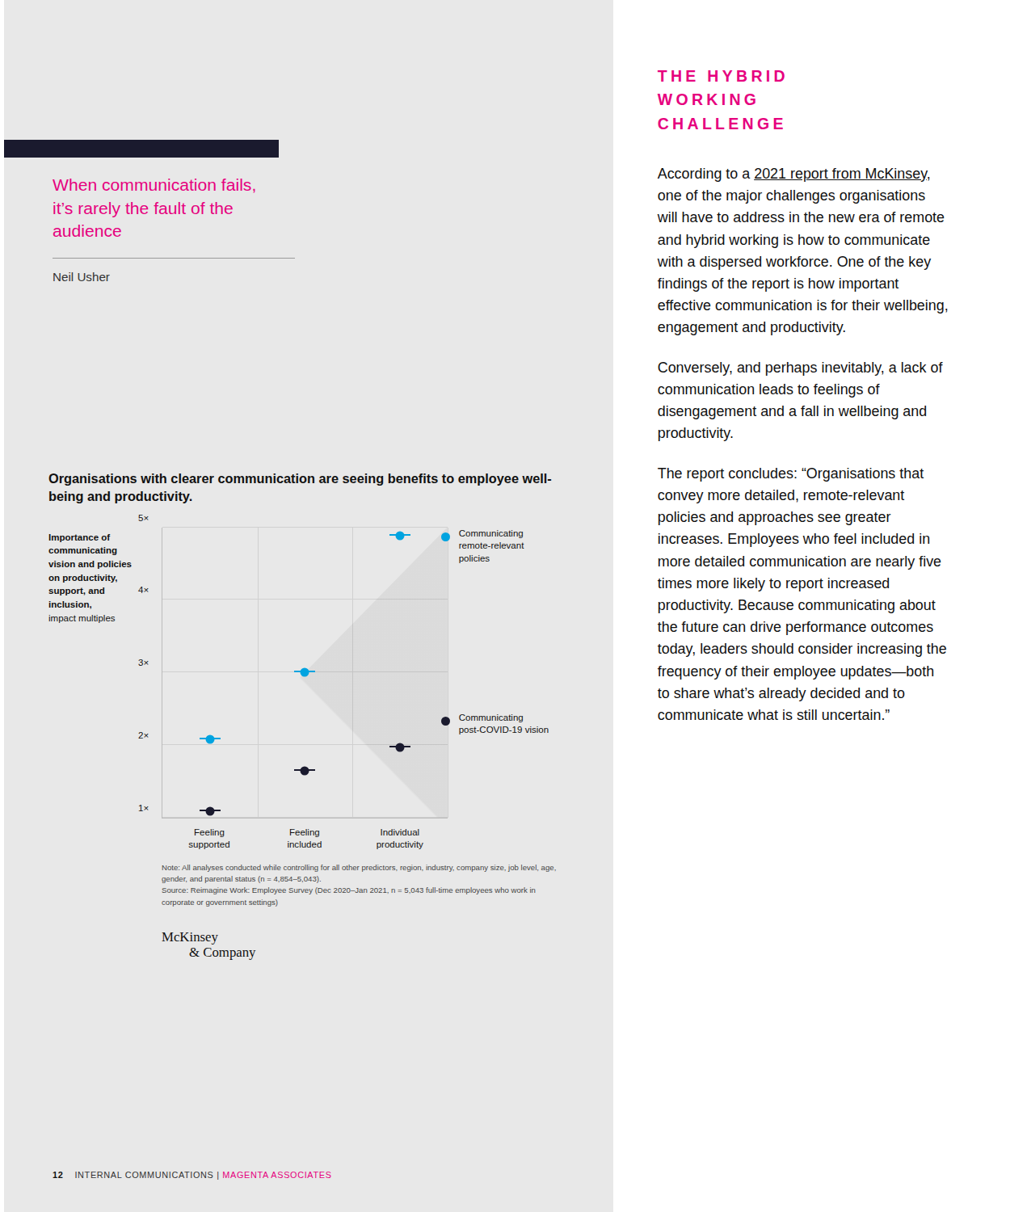When communication fails,
it’s rarely the fault of the
audience
Neil Usher
Organisations with clearer communication are seeing benefits to employee well-being and productivity.
Importance of
communicating
vision and policies
on productivity,
support, and
inclusion, impact multiples
1× 2× 3× 4× 5×
Feeling
supported Feeling
included Individual
productivity
Communicating
remote-relevant
policies
Communicating
post-COVID-19 vision
Note: All analyses conducted while controlling for all other predictors, region, industry, company size, job level, age, gender, and parental status (n = 4,854–5,043).
Source: Reimagine Work: Employee Survey (Dec 2020–Jan 2021, n = 5,043 full-time employees who work in corporate or government settings)
McKinsey& Company
12 INTERNAL COMMUNICATIONS | MAGENTA ASSOCIATES
The Hybrid
Working
Challenge
According to a 2021 report from McKinsey, one of the major challenges organisations will have to address in the new era of remote and hybrid working is how to communicate with a dispersed workforce. One of the key findings of the report is how important effective communication is for their wellbeing, engagement and productivity.
Conversely, and perhaps inevitably, a lack of communication leads to feelings of disengagement and a fall in wellbeing and productivity.
The report concludes: “Organisations that convey more detailed, remote-relevant policies and approaches see greater increases. Employees who feel included in more detailed communication are nearly five times more likely to report increased productivity. Because communicating about the future can drive performance outcomes today, leaders should consider increasing the frequency of their employee updates—both to share what’s already decided and to communicate what is still uncertain.”